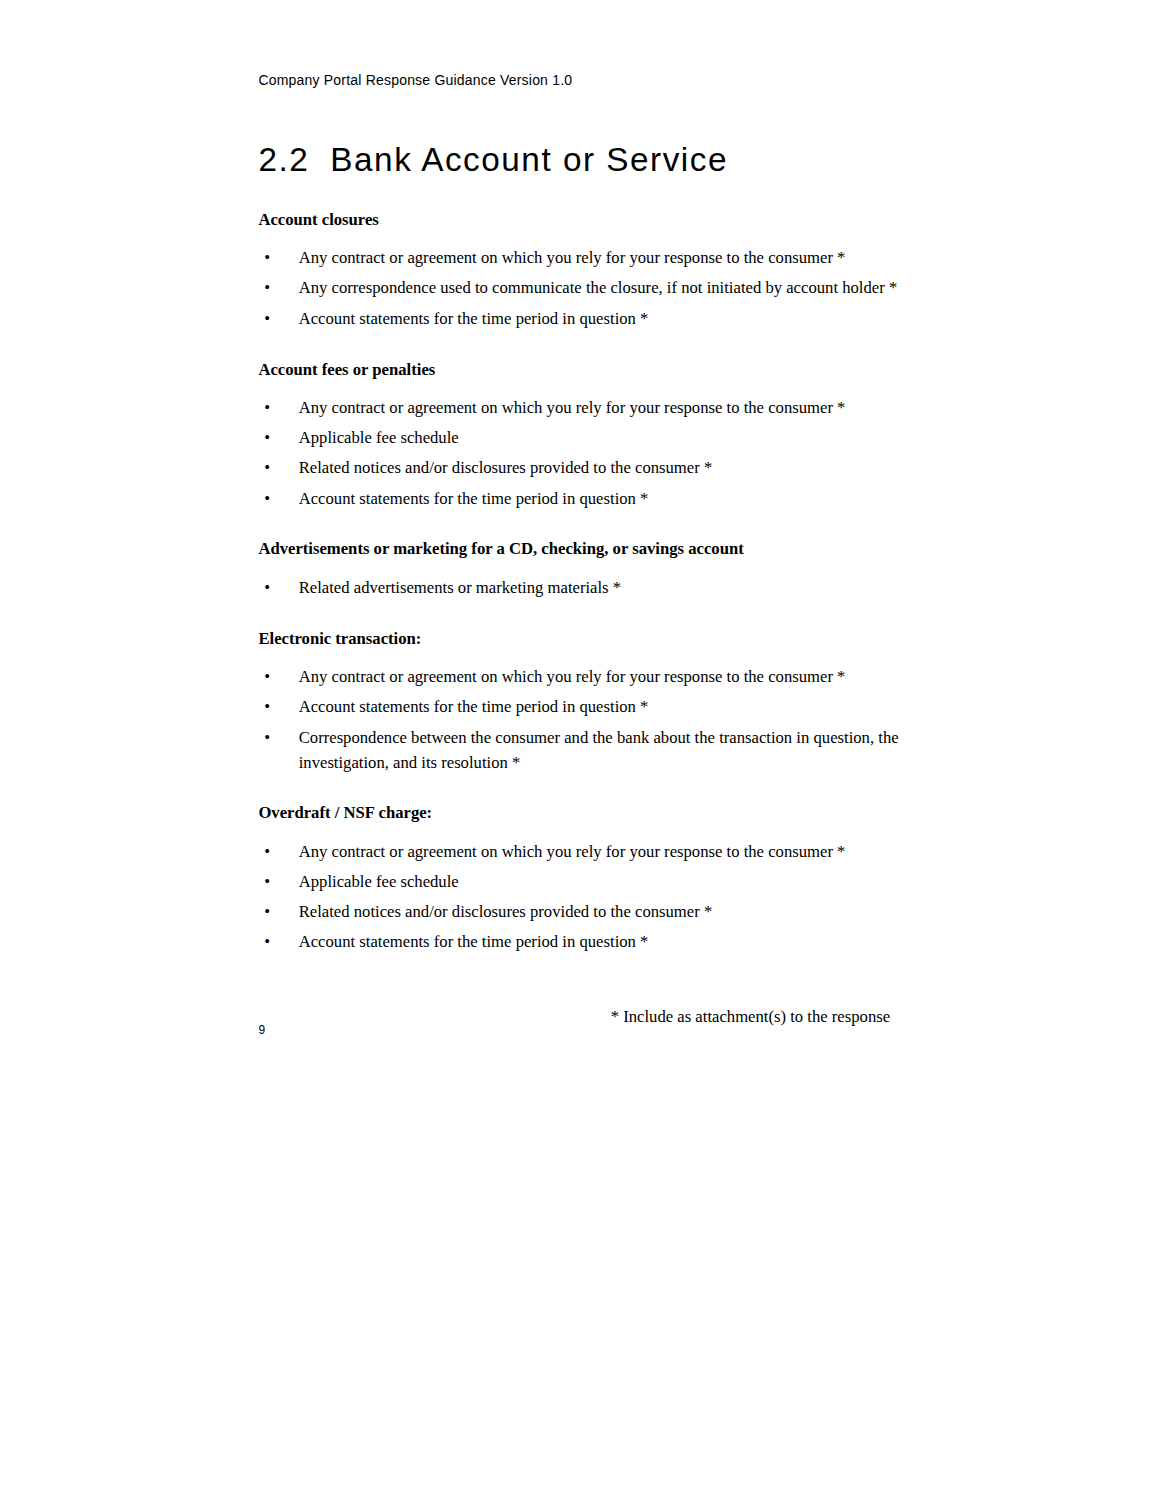Company Portal Response Guidance Version 1.0
2.2 Bank Account or Service
Account closures
Any contract or agreement on which you rely for your response to the consumer *
Any correspondence used to communicate the closure, if not initiated by account holder *
Account statements for the time period in question *
Account fees or penalties
Any contract or agreement on which you rely for your response to the consumer *
Applicable fee schedule
Related notices and/or disclosures provided to the consumer *
Account statements for the time period in question *
Advertisements or marketing for a CD, checking, or savings account
Related advertisements or marketing materials *
Electronic transaction:
Any contract or agreement on which you rely for your response to the consumer *
Account statements for the time period in question *
Correspondence between the consumer and the bank about the transaction in question, the investigation, and its resolution *
Overdraft / NSF charge:
Any contract or agreement on which you rely for your response to the consumer *
Applicable fee schedule
Related notices and/or disclosures provided to the consumer *
Account statements for the time period in question *
* Include as attachment(s) to the response
9